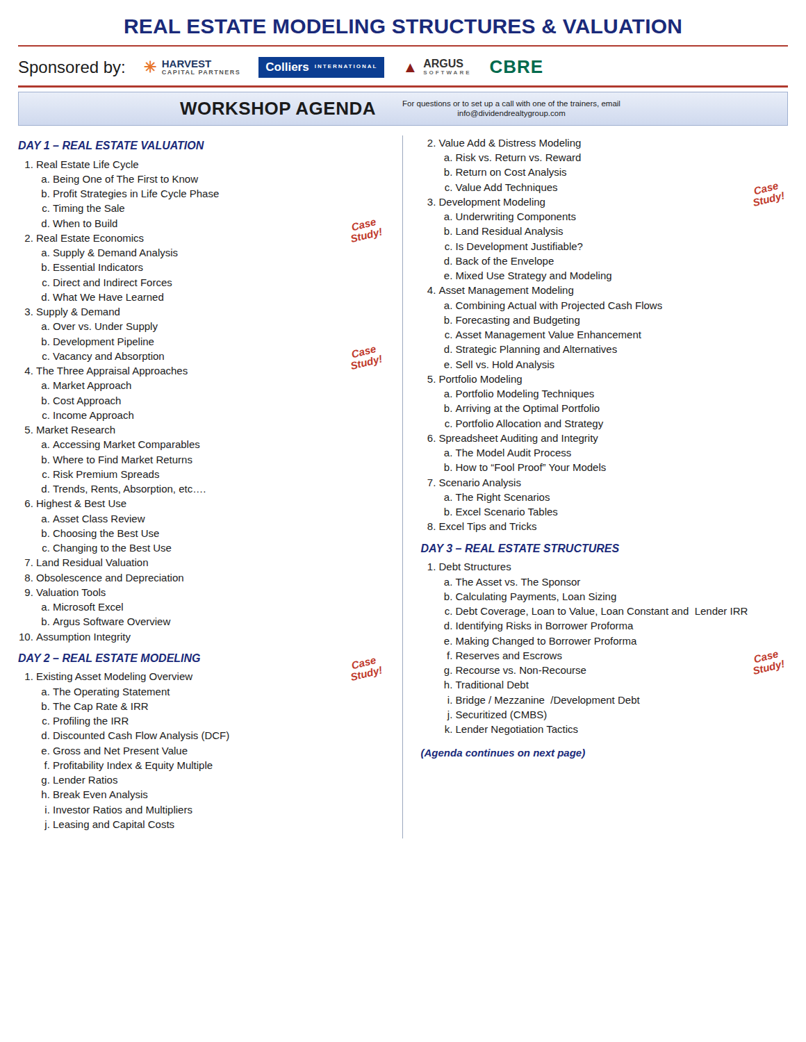REAL ESTATE MODELING STRUCTURES & VALUATION
Sponsored by:
✳ HARVESTCAPITAL PARTNERS
ColliersINTERNATIONAL
▲ ARGUSSOFTWARE
CBRE
WORKSHOP AGENDA
For questions or to set up a call with one of the trainers, email info@dividendrealtygroup.com
DAY 1 – REAL ESTATE VALUATION
Real Estate Life Cycle
Being One of The First to Know
Profit Strategies in Life Cycle Phase
Timing the Sale
When to Build
Real Estate Economics
Case
Study!
Supply & Demand Analysis
Essential Indicators
Direct and Indirect Forces
What We Have Learned
Supply & Demand
Over vs. Under Supply
Development Pipeline
Vacancy and Absorption
The Three Appraisal Approaches
Case
Study!
Market Approach
Cost Approach
Income Approach
Market Research
Accessing Market Comparables
Where to Find Market Returns
Risk Premium Spreads
Trends, Rents, Absorption, etc….
Highest & Best Use
Asset Class Review
Choosing the Best Use
Changing to the Best Use
Land Residual Valuation
Obsolescence and Depreciation
Valuation Tools
Microsoft Excel
Argus Software Overview
Assumption Integrity
DAY 2 – REAL ESTATE MODELING
Existing Asset Modeling Overview
Case
Study!
The Operating Statement
The Cap Rate & IRR
Profiling the IRR
Discounted Cash Flow Analysis (DCF)
Gross and Net Present Value
Profitability Index & Equity Multiple
Lender Ratios
Break Even Analysis
Investor Ratios and Multipliers
Leasing and Capital Costs
Value Add & Distress Modeling
Risk vs. Return vs. Reward
Return on Cost Analysis
Value Add Techniques
Development Modeling
Case
Study!
Underwriting Components
Land Residual Analysis
Is Development Justifiable?
Back of the Envelope
Mixed Use Strategy and Modeling
Asset Management Modeling
Combining Actual with Projected Cash Flows
Forecasting and Budgeting
Asset Management Value Enhancement
Strategic Planning and Alternatives
Sell vs. Hold Analysis
Portfolio Modeling
Portfolio Modeling Techniques
Arriving at the Optimal Portfolio
Portfolio Allocation and Strategy
Spreadsheet Auditing and Integrity
The Model Audit Process
How to “Fool Proof” Your Models
Scenario Analysis
The Right Scenarios
Excel Scenario Tables
Excel Tips and Tricks
DAY 3 – REAL ESTATE STRUCTURES
Debt Structures
The Asset vs. The Sponsor
Calculating Payments, Loan Sizing
Debt Coverage, Loan to Value, Loan Constant and Lender IRR
Identifying Risks in Borrower Proforma
Making Changed to Borrower Proforma
Reserves and Escrows
Recourse vs. Non-Recourse
Case
Study!
Traditional Debt
Bridge / Mezzanine /Development Debt
Securitized (CMBS)
Lender Negotiation Tactics
(Agenda continues on next page)